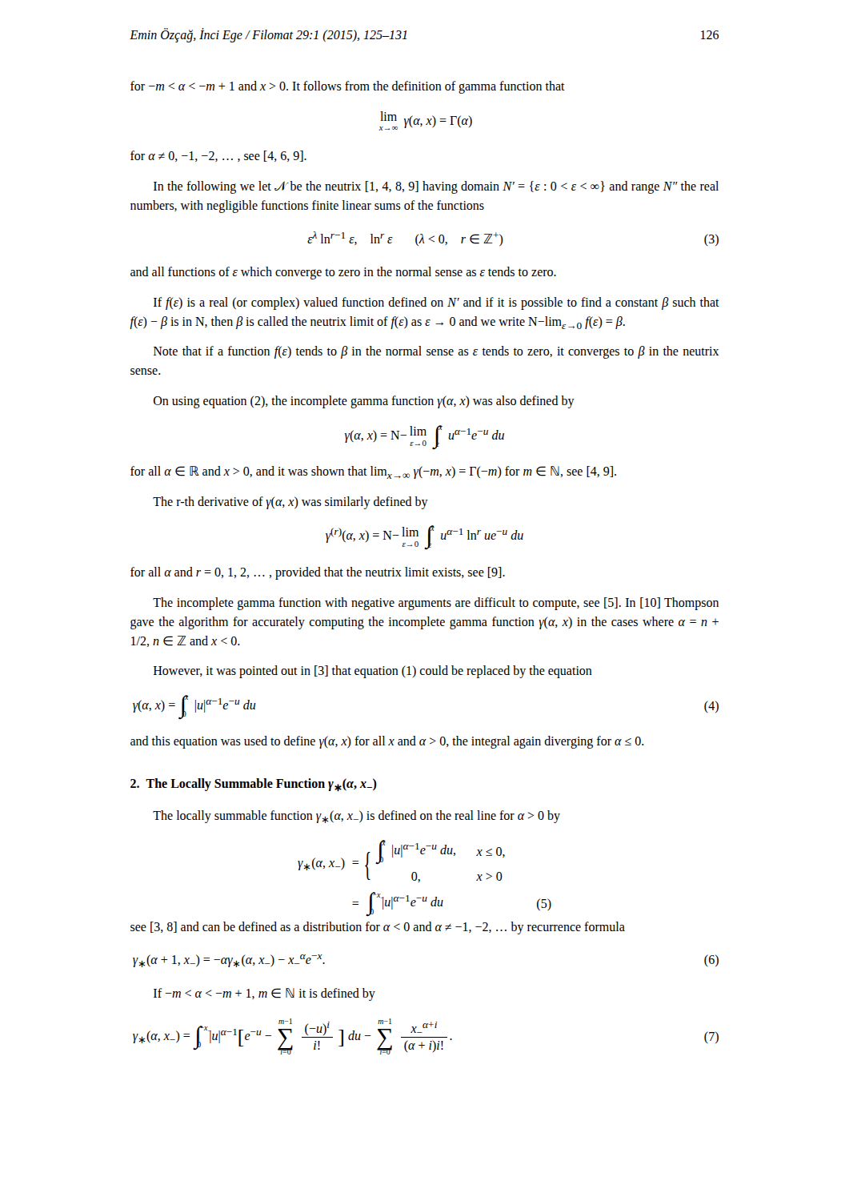Emin Özçağ, İnci Ege / Filomat 29:1 (2015), 125–131 126
for −m < α < −m + 1 and x > 0. It follows from the definition of gamma function that
lim x→∞ γ(α, x) = Γ(α)
for α ≠ 0, −1, −2, … , see [4, 6, 9].
In the following we let 𝒩 be the neutrix [1, 4, 8, 9] having domain N′ = {ε : 0 < ε < ∞} and range N″ the real numbers, with negligible functions finite linear sums of the functions
ελ lnr−1 ε, lnr ε (λ < 0, r ∈ ℤ+)
(3)
and all functions of ε which converge to zero in the normal sense as ε tends to zero.
If f(ε) is a real (or complex) valued function defined on N′ and if it is possible to find a constant β such that f(ε) − β is in N, then β is called the neutrix limit of f(ε) as ε → 0 and we write N−limε→0 f(ε) = β.
Note that if a function f(ε) tends to β in the normal sense as ε tends to zero, it converges to β in the neutrix sense.
On using equation (2), the incomplete gamma function γ(α, x) was also defined by
γ(α, x) = N−lim ε→0 x∫ε uα−1e−u du
for all α ∈ ℝ and x > 0, and it was shown that limx→∞ γ(−m, x) = Γ(−m) for m ∈ ℕ, see [4, 9].
The r-th derivative of γ(α, x) was similarly defined by
γ(r)(α, x) = N−lim ε→0 x∫ε uα−1 lnr ue−u du
for all α and r = 0, 1, 2, … , provided that the neutrix limit exists, see [9].
The incomplete gamma function with negative arguments are difficult to compute, see [5]. In [10] Thompson gave the algorithm for accurately computing the incomplete gamma function γ(α, x) in the cases where α = n + 1/2, n ∈ ℤ and x < 0.
However, it was pointed out in [3] that equation (1) could be replaced by the equation
γ(α, x) = x∫0 |u|α−1e−u du
(4)
and this equation was used to define γ(α, x) for all x and α > 0, the integral again diverging for α ≤ 0.
2. The Locally Summable Function γ∗(α, x−)
The locally summable function γ∗(α, x−) is defined on the real line for α > 0 by
| γ ∗ ( α , x − ) | = | { / x ∫ 0 / u / α −1 e − u du , / x ≤ 0, / / 0, / x > 0 / | |
| | = | − x − ∫ 0 / u / α −1 e − u du | (5) |
see [3, 8] and can be defined as a distribution for α < 0 and α ≠ −1, −2, … by recurrence formula
γ∗(α + 1, x−) = −αγ∗(α, x−) − x−αe−x.
(6)
If −m < α < −m + 1, m ∈ ℕ it is defined by
γ∗(α, x−) = −x−∫0 |u|α−1[e−u − m−1∑i=0 (−u)i i! ] du − m−1∑i=0 x−α+i(α + i)i!.
(7)